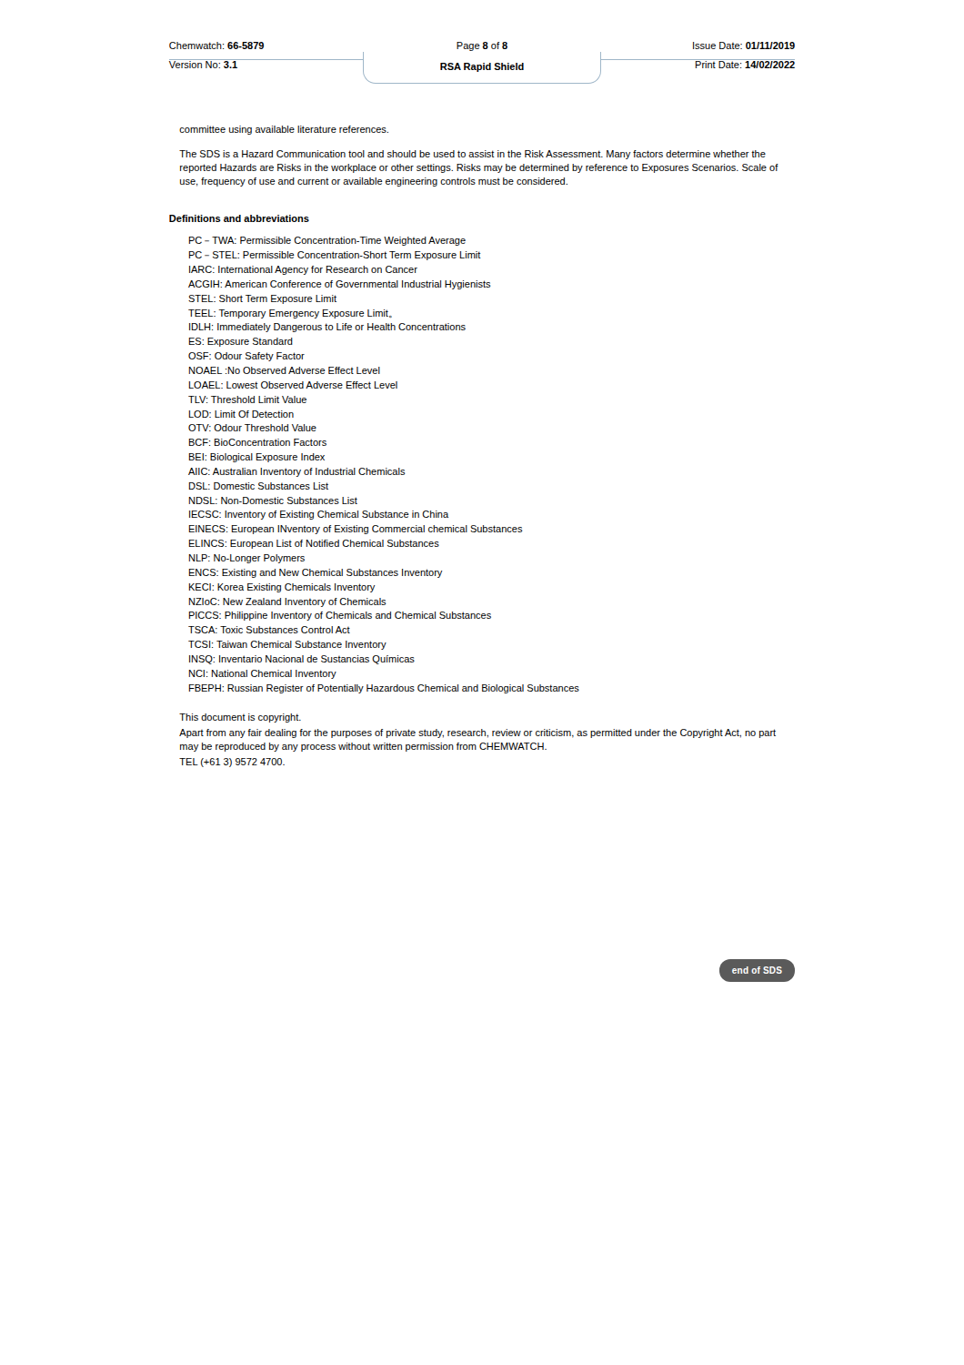Chemwatch: 66-5879
Version No: 3.1
Page 8 of 8
RSA Rapid Shield
Issue Date: 01/11/2019
Print Date: 14/02/2022
committee using available literature references.
The SDS is a Hazard Communication tool and should be used to assist in the Risk Assessment. Many factors determine whether the reported Hazards are Risks in the workplace or other settings. Risks may be determined by reference to Exposures Scenarios. Scale of use, frequency of use and current or available engineering controls must be considered.
Definitions and abbreviations
PC－TWA: Permissible Concentration-Time Weighted Average
PC－STEL: Permissible Concentration-Short Term Exposure Limit
IARC: International Agency for Research on Cancer
ACGIH: American Conference of Governmental Industrial Hygienists
STEL: Short Term Exposure Limit
TEEL: Temporary Emergency Exposure Limit。
IDLH: Immediately Dangerous to Life or Health Concentrations
ES: Exposure Standard
OSF: Odour Safety Factor
NOAEL :No Observed Adverse Effect Level
LOAEL: Lowest Observed Adverse Effect Level
TLV: Threshold Limit Value
LOD: Limit Of Detection
OTV: Odour Threshold Value
BCF: BioConcentration Factors
BEI: Biological Exposure Index
AIIC: Australian Inventory of Industrial Chemicals
DSL: Domestic Substances List
NDSL: Non-Domestic Substances List
IECSC: Inventory of Existing Chemical Substance in China
EINECS: European INventory of Existing Commercial chemical Substances
ELINCS: European List of Notified Chemical Substances
NLP: No-Longer Polymers
ENCS: Existing and New Chemical Substances Inventory
KECI: Korea Existing Chemicals Inventory
NZIoC: New Zealand Inventory of Chemicals
PICCS: Philippine Inventory of Chemicals and Chemical Substances
TSCA: Toxic Substances Control Act
TCSI: Taiwan Chemical Substance Inventory
INSQ: Inventario Nacional de Sustancias Químicas
NCI: National Chemical Inventory
FBEPH: Russian Register of Potentially Hazardous Chemical and Biological Substances
This document is copyright.
Apart from any fair dealing for the purposes of private study, research, review or criticism, as permitted under the Copyright Act, no part may be reproduced by any process without written permission from CHEMWATCH.
TEL (+61 3) 9572 4700.
end of SDS